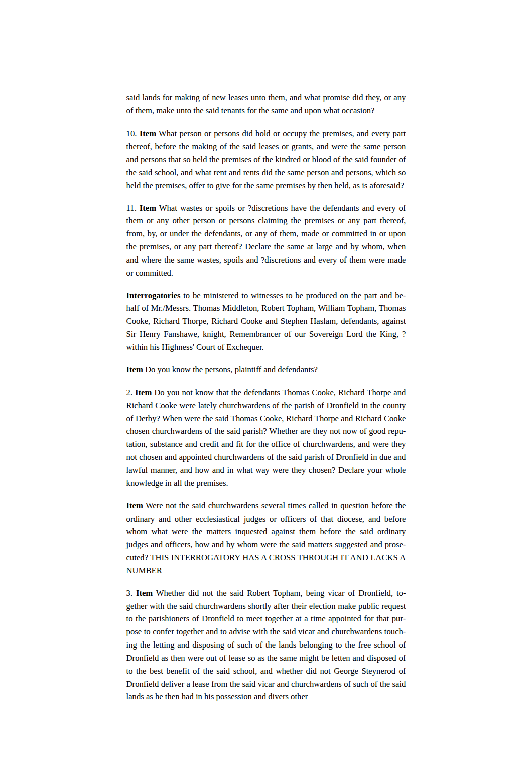said lands for making of new leases unto them, and what promise did they, or any of them, make unto the said tenants for the same and upon what occasion?
10. Item What person or persons did hold or occupy the premises, and every part thereof, before the making of the said leases or grants, and were the same person and persons that so held the premises of the kindred or blood of the said founder of the said school, and what rent and rents did the same person and persons, which so held the premises, offer to give for the same premises by then held, as is aforesaid?
11. Item What wastes or spoils or ?discretions have the defendants and every of them or any other person or persons claiming the premises or any part thereof, from, by, or under the defendants, or any of them, made or committed in or upon the premises, or any part thereof? Declare the same at large and by whom, when and where the same wastes, spoils and ?discretions and every of them were made or committed.
Interrogatories to be ministered to witnesses to be produced on the part and behalf of Mr./Messrs. Thomas Middleton, Robert Topham, William Topham, Thomas Cooke, Richard Thorpe, Richard Cooke and Stephen Haslam, defendants, against Sir Henry Fanshawe, knight, Remembrancer of our Sovereign Lord the King, ?within his Highness' Court of Exchequer.
Item Do you know the persons, plaintiff and defendants?
2. Item Do you not know that the defendants Thomas Cooke, Richard Thorpe and Richard Cooke were lately churchwardens of the parish of Dronfield in the county of Derby? When were the said Thomas Cooke, Richard Thorpe and Richard Cooke chosen churchwardens of the said parish? Whether are they not now of good reputation, substance and credit and fit for the office of churchwardens, and were they not chosen and appointed churchwardens of the said parish of Dronfield in due and lawful manner, and how and in what way were they chosen? Declare your whole knowledge in all the premises.
Item Were not the said churchwardens several times called in question before the ordinary and other ecclesiastical judges or officers of that diocese, and before whom what were the matters inquested against them before the said ordinary judges and officers, how and by whom were the said matters suggested and prosecuted? THIS INTERROGATORY HAS A CROSS THROUGH IT AND LACKS A NUMBER
3. Item Whether did not the said Robert Topham, being vicar of Dronfield, together with the said churchwardens shortly after their election make public request to the parishioners of Dronfield to meet together at a time appointed for that purpose to confer together and to advise with the said vicar and churchwardens touching the letting and disposing of such of the lands belonging to the free school of Dronfield as then were out of lease so as the same might be letten and disposed of to the best benefit of the said school, and whether did not George Steynerod of Dronfield deliver a lease from the said vicar and churchwardens of such of the said lands as he then had in his possession and divers other